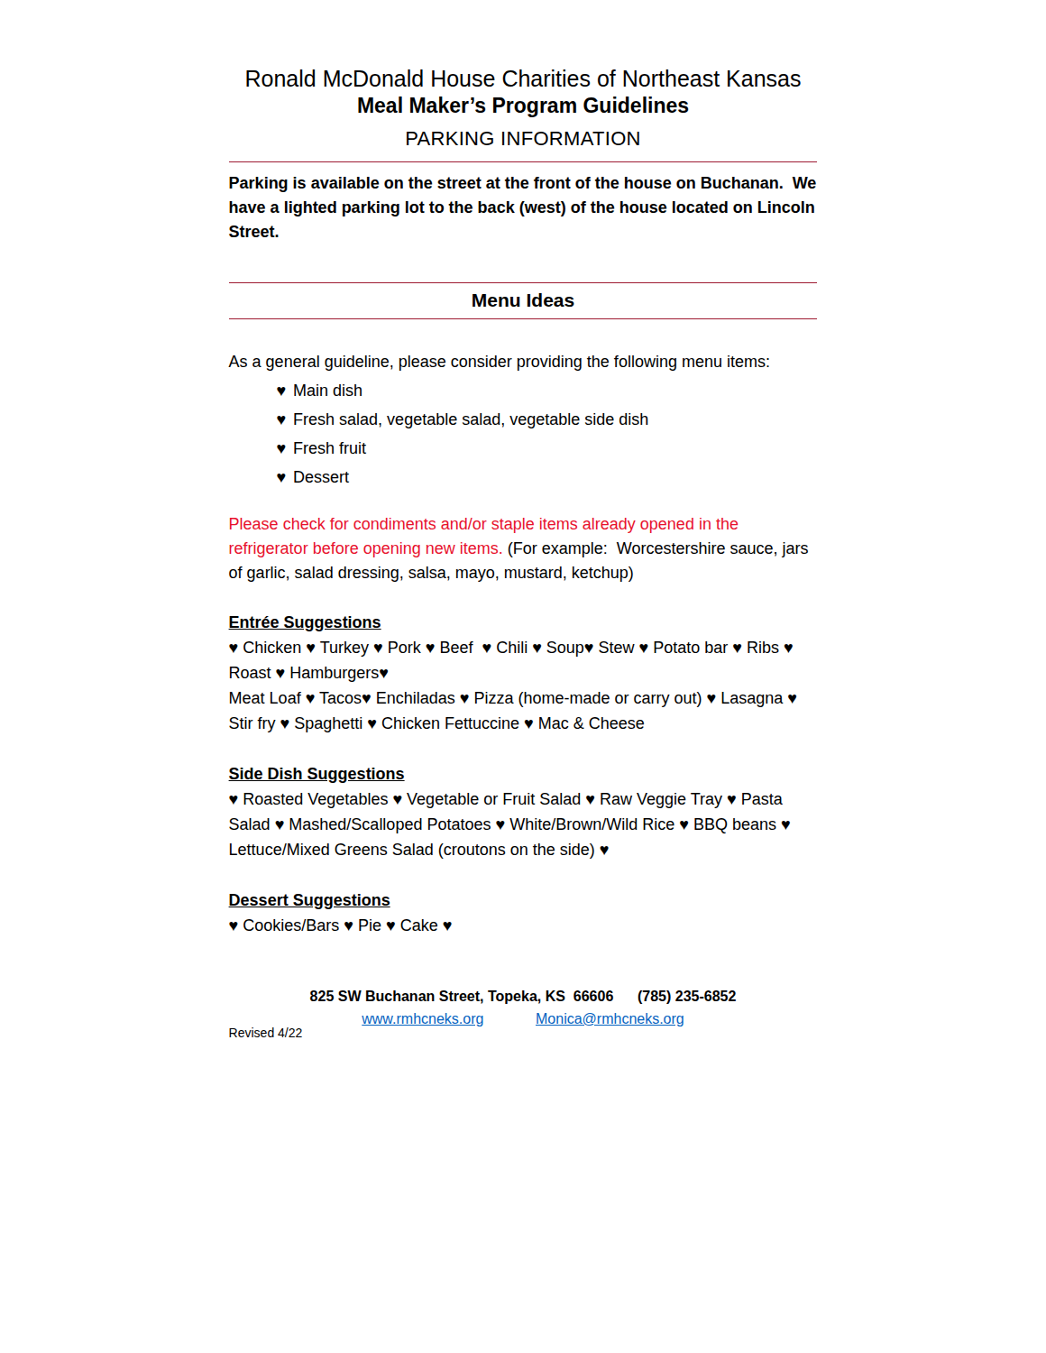Ronald McDonald House Charities of Northeast Kansas
Meal Maker’s Program Guidelines
PARKING INFORMATION
Parking is available on the street at the front of the house on Buchanan. We have a lighted parking lot to the back (west) of the house located on Lincoln Street.
Menu Ideas
As a general guideline, please consider providing the following menu items:
Main dish
Fresh salad, vegetable salad, vegetable side dish
Fresh fruit
Dessert
Please check for condiments and/or staple items already opened in the refrigerator before opening new items. (For example: Worcestershire sauce, jars of garlic, salad dressing, salsa, mayo, mustard, ketchup)
Entrée Suggestions
♥ Chicken ♥ Turkey ♥ Pork ♥ Beef ♥ Chili ♥ Soup♥ Stew ♥ Potato bar ♥ Ribs ♥ Roast ♥ Hamburgers♥
Meat Loaf ♥ Tacos♥ Enchiladas ♥ Pizza (home-made or carry out) ♥ Lasagna ♥ Stir fry ♥ Spaghetti ♥ Chicken Fettuccine ♥ Mac & Cheese
Side Dish Suggestions
♥ Roasted Vegetables ♥ Vegetable or Fruit Salad ♥ Raw Veggie Tray ♥ Pasta Salad ♥ Mashed/Scalloped Potatoes ♥ White/Brown/Wild Rice ♥ BBQ beans ♥ Lettuce/Mixed Greens Salad (croutons on the side) ♥
Dessert Suggestions
♥ Cookies/Bars ♥ Pie ♥ Cake ♥
825 SW Buchanan Street, Topeka, KS 66606 (785) 235-6852
www.rmhcneks.org Monica@rmhcneks.org
Revised 4/22